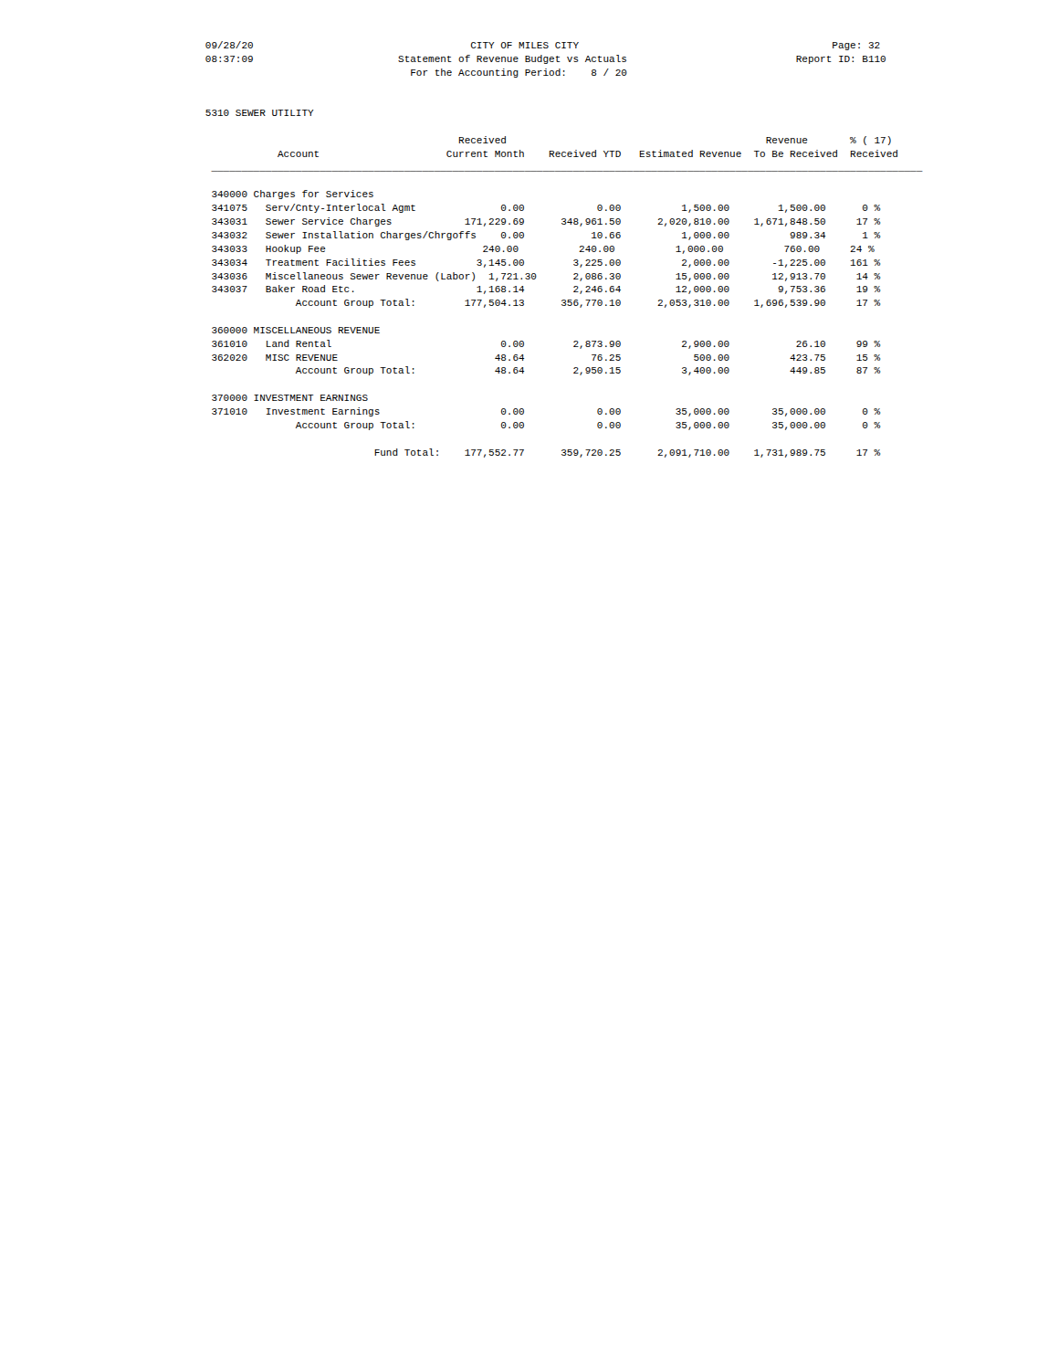09/28/20                                    CITY OF MILES CITY                                          Page: 32
08:37:09                        Statement of Revenue Budget vs Actuals                            Report ID: B110
                                  For the Accounting Period:    8 / 20


5310 SEWER UTILITY

                                          Received                                           Revenue       % ( 17)
            Account                     Current Month    Received YTD   Estimated Revenue  To Be Received  Received
 ______________________________________________________________________________________________________________________

 340000 Charges for Services
 341075   Serv/Cnty-Interlocal Agmt              0.00            0.00          1,500.00        1,500.00      0 %
 343031   Sewer Service Charges            171,229.69      348,961.50      2,020,810.00    1,671,848.50     17 %
 343032   Sewer Installation Charges/Chrgoffs    0.00           10.66          1,000.00          989.34      1 %
 343033   Hookup Fee                          240.00          240.00          1,000.00          760.00     24 %
 343034   Treatment Facilities Fees          3,145.00        3,225.00          2,000.00       -1,225.00    161 %
 343036   Miscellaneous Sewer Revenue (Labor)  1,721.30      2,086.30         15,000.00       12,913.70     14 %
 343037   Baker Road Etc.                    1,168.14        2,246.64         12,000.00        9,753.36     19 %
               Account Group Total:        177,504.13      356,770.10      2,053,310.00    1,696,539.90     17 %

 360000 MISCELLANEOUS REVENUE
 361010   Land Rental                            0.00        2,873.90          2,900.00           26.10     99 %
 362020   MISC REVENUE                          48.64           76.25            500.00          423.75     15 %
               Account Group Total:             48.64        2,950.15          3,400.00          449.85     87 %

 370000 INVESTMENT EARNINGS
 371010   Investment Earnings                    0.00            0.00         35,000.00       35,000.00      0 %
               Account Group Total:              0.00            0.00         35,000.00       35,000.00      0 %

                            Fund Total:    177,552.77      359,720.25      2,091,710.00    1,731,989.75     17 %